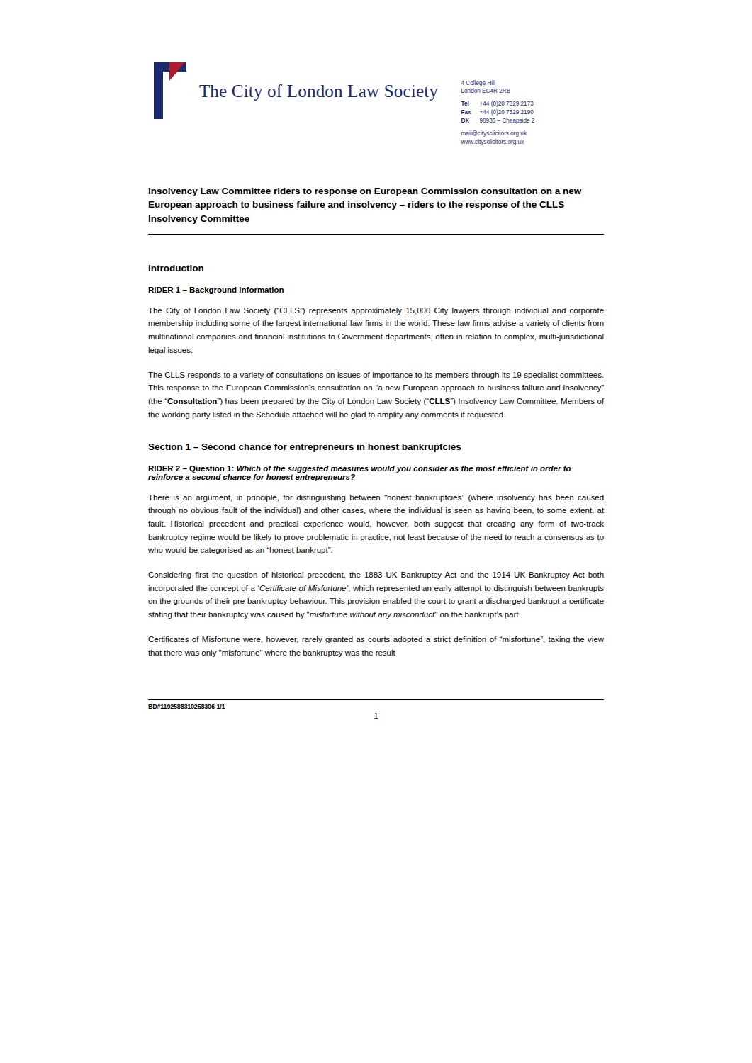The City of London Law Society
4 College Hill
London EC4R 2RB
Tel+44 (0)20 7329 2173
Fax+44 (0)20 7329 2190
DX98936 – Cheapside 2
mail@citysolicitors.org.uk
www.citysolicitors.org.uk
Insolvency Law Committee riders to response on European Commission consultation on a new European approach to business failure and insolvency – riders to the response of the CLLS Insolvency Committee
Introduction
RIDER 1 – Background information
The City of London Law Society (“CLLS”) represents approximately 15,000 City lawyers through individual and corporate membership including some of the largest international law firms in the world. These law firms advise a variety of clients from multinational companies and financial institutions to Government departments, often in relation to complex, multi-jurisdictional legal issues.
The CLLS responds to a variety of consultations on issues of importance to its members through its 19 specialist committees. This response to the European Commission’s consultation on “a new European approach to business failure and insolvency” (the “Consultation”) has been prepared by the City of London Law Society (“CLLS”) Insolvency Law Committee. Members of the working party listed in the Schedule attached will be glad to amplify any comments if requested.
Section 1 – Second chance for entrepreneurs in honest bankruptcies
RIDER 2 – Question 1: Which of the suggested measures would you consider as the most efficient in order to reinforce a second chance for honest entrepreneurs?
There is an argument, in principle, for distinguishing between “honest bankruptcies” (where insolvency has been caused through no obvious fault of the individual) and other cases, where the individual is seen as having been, to some extent, at fault. Historical precedent and practical experience would, however, both suggest that creating any form of two-track bankruptcy regime would be likely to prove problematic in practice, not least because of the need to reach a consensus as to who would be categorised as an “honest bankrupt”.
Considering first the question of historical precedent, the 1883 UK Bankruptcy Act and the 1914 UK Bankruptcy Act both incorporated the concept of a ‘Certificate of Misfortune’, which represented an early attempt to distinguish between bankrupts on the grounds of their pre-bankruptcy behaviour. This provision enabled the court to grant a discharged bankrupt a certificate stating that their bankruptcy was caused by "misfortune without any misconduct" on the bankrupt’s part.
Certificates of Misfortune were, however, rarely granted as courts adopted a strict definition of “misfortune”, taking the view that there was only "misfortune" where the bankruptcy was the result
BD#1192588310258306-1/1
1